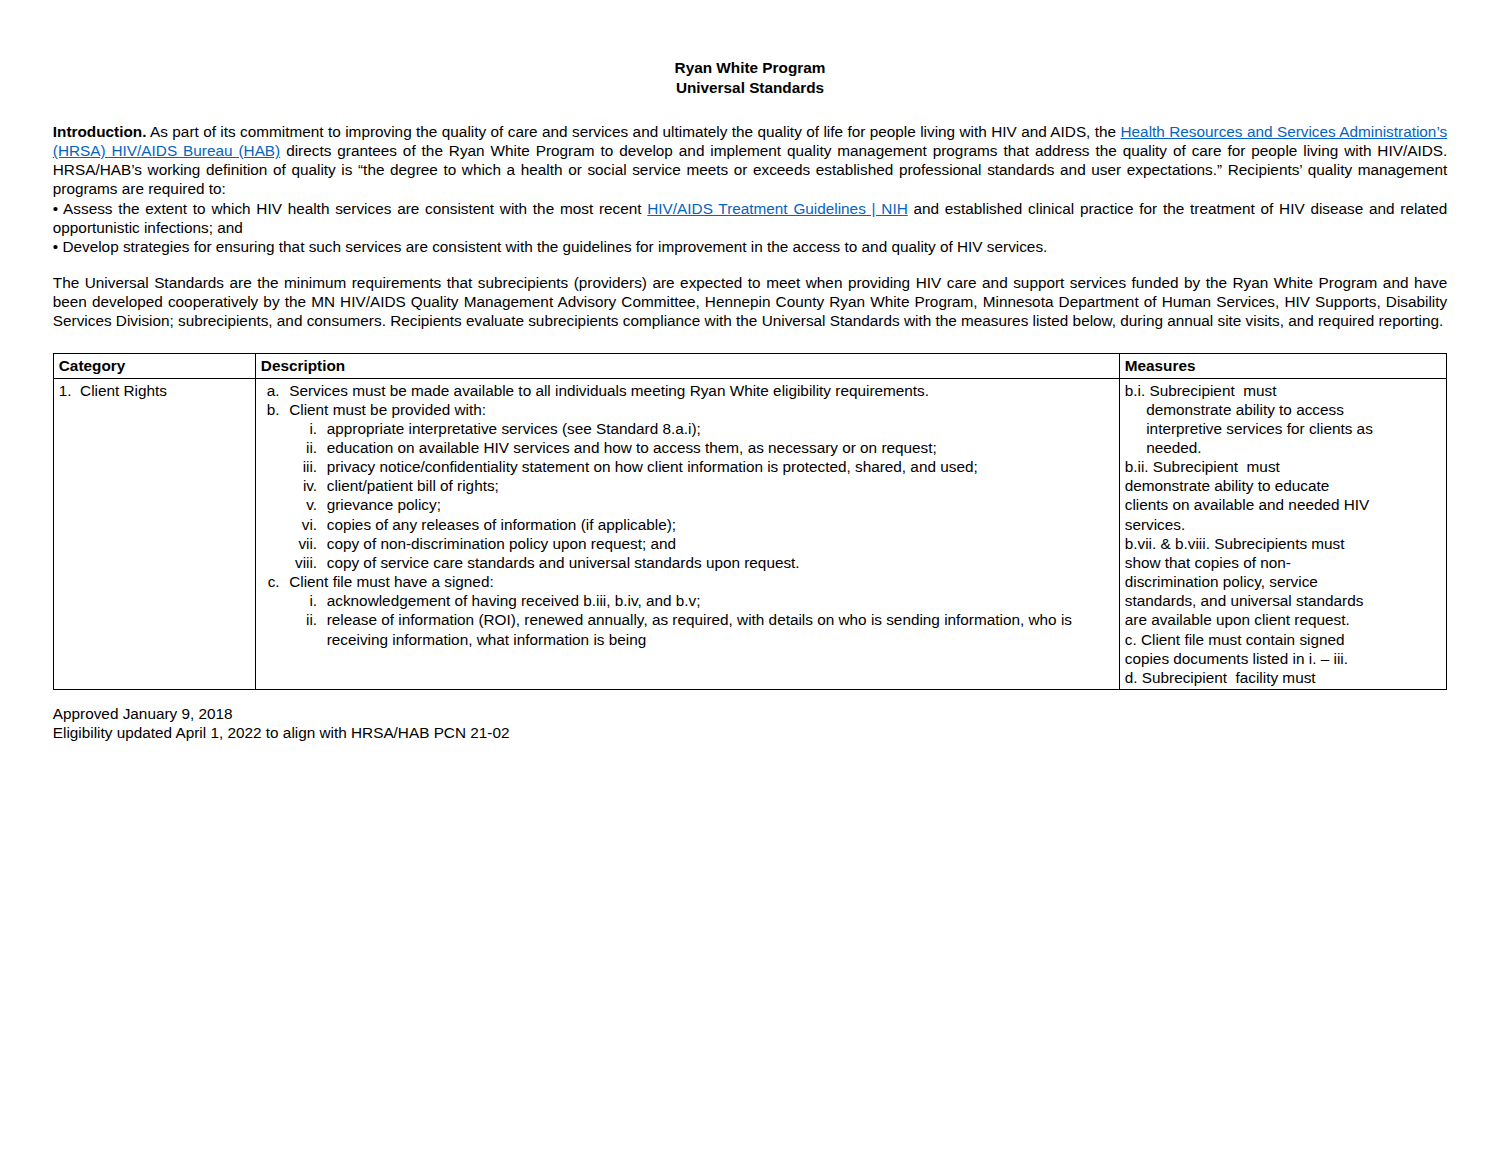Ryan White Program
Universal Standards
Introduction. As part of its commitment to improving the quality of care and services and ultimately the quality of life for people living with HIV and AIDS, the Health Resources and Services Administration’s (HRSA) HIV/AIDS Bureau (HAB) directs grantees of the Ryan White Program to develop and implement quality management programs that address the quality of care for people living with HIV/AIDS. HRSA/HAB’s working definition of quality is “the degree to which a health or social service meets or exceeds established professional standards and user expectations.” Recipients’ quality management programs are required to:
• Assess the extent to which HIV health services are consistent with the most recent HIV/AIDS Treatment Guidelines | NIH and established clinical practice for the treatment of HIV disease and related opportunistic infections; and
• Develop strategies for ensuring that such services are consistent with the guidelines for improvement in the access to and quality of HIV services.
The Universal Standards are the minimum requirements that subrecipients (providers) are expected to meet when providing HIV care and support services funded by the Ryan White Program and have been developed cooperatively by the MN HIV/AIDS Quality Management Advisory Committee, Hennepin County Ryan White Program, Minnesota Department of Human Services, HIV Supports, Disability Services Division; subrecipients, and consumers. Recipients evaluate subrecipients compliance with the Universal Standards with the measures listed below, during annual site visits, and required reporting.
| Category | Description | Measures |
| --- | --- | --- |
| 1. Client Rights | Services must be made available to all individuals meeting Ryan White eligibility requirements. Client must be provided with: appropriate interpretative services (see Standard 8.a.i); education on available HIV services and how to access them, as necessary or on request; privacy notice/confidentiality statement on how client information is protected, shared, and used; client/patient bill of rights; grievance policy; copies of any releases of information (if applicable); copy of non-discrimination policy upon request; and copy of service care standards and universal standards upon request. Client file must have a signed: acknowledgement of having received b.iii, b.iv, and b.v; release of information (ROI), renewed annually, as required, with details on who is sending information, who is receiving information, what information is being | b.i. Subrecipient must demonstrate ability to access interpretive services for clients as needed. b.ii. Subrecipient must demonstrate ability to educate clients on available and needed HIV services. b.vii. & b.viii. Subrecipients must show that copies of non- discrimination policy, service standards, and universal standards are available upon client request. c. Client file must contain signed copies documents listed in i. – iii. d. Subrecipient facility must |
Approved January 9, 2018
Eligibility updated April 1, 2022 to align with HRSA/HAB PCN 21-02